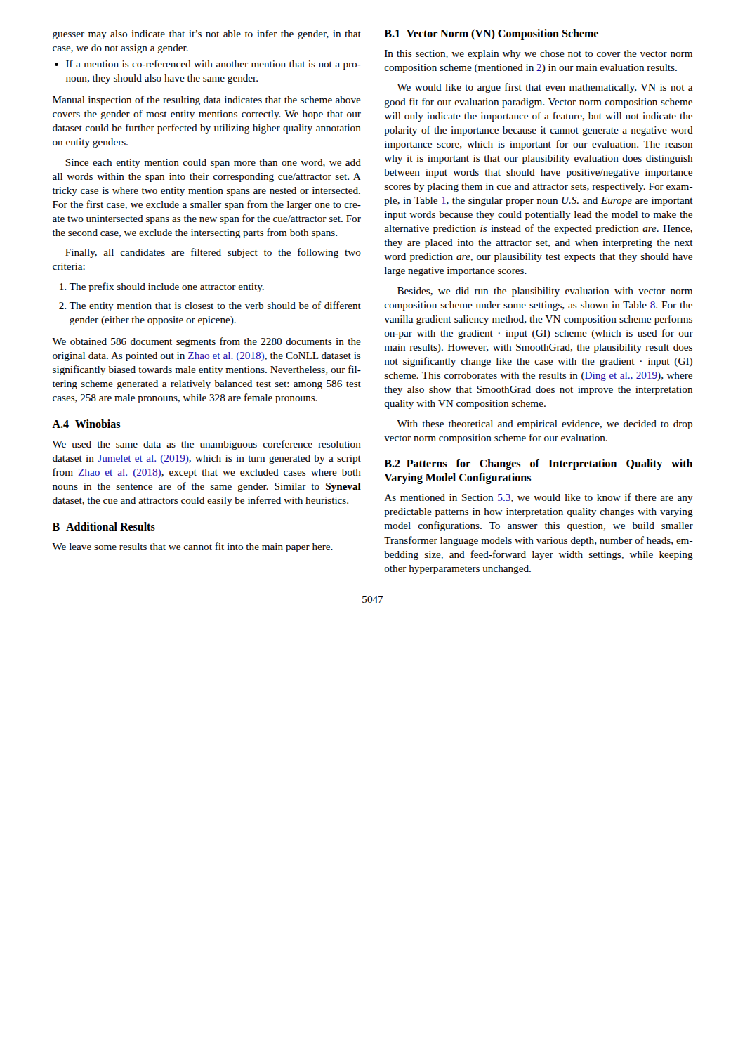guesser may also indicate that it’s not able to infer the gender, in that case, we do not assign a gender.
If a mention is co-referenced with another mention that is not a pronoun, they should also have the same gender.
Manual inspection of the resulting data indicates that the scheme above covers the gender of most entity mentions correctly. We hope that our dataset could be further perfected by utilizing higher quality annotation on entity genders.
Since each entity mention could span more than one word, we add all words within the span into their corresponding cue/attractor set. A tricky case is where two entity mention spans are nested or intersected. For the first case, we exclude a smaller span from the larger one to create two unintersected spans as the new span for the cue/attractor set. For the second case, we exclude the intersecting parts from both spans.
Finally, all candidates are filtered subject to the following two criteria:
The prefix should include one attractor entity.
The entity mention that is closest to the verb should be of different gender (either the opposite or epicene).
We obtained 586 document segments from the 2280 documents in the original data. As pointed out in Zhao et al. (2018), the CoNLL dataset is significantly biased towards male entity mentions. Nevertheless, our filtering scheme generated a relatively balanced test set: among 586 test cases, 258 are male pronouns, while 328 are female pronouns.
A.4 Winobias
We used the same data as the unambiguous coreference resolution dataset in Jumelet et al. (2019), which is in turn generated by a script from Zhao et al. (2018), except that we excluded cases where both nouns in the sentence are of the same gender. Similar to Syneval dataset, the cue and attractors could easily be inferred with heuristics.
BAdditional Results
We leave some results that we cannot fit into the main paper here.
B.1 Vector Norm (VN) Composition Scheme
In this section, we explain why we chose not to cover the vector norm composition scheme (mentioned in 2) in our main evaluation results.
We would like to argue first that even mathematically, VN is not a good fit for our evaluation paradigm. Vector norm composition scheme will only indicate the importance of a feature, but will not indicate the polarity of the importance because it cannot generate a negative word importance score, which is important for our evaluation. The reason why it is important is that our plausibility evaluation does distinguish between input words that should have positive/negative importance scores by placing them in cue and attractor sets, respectively. For example, in Table 1, the singular proper noun U.S. and Europe are important input words because they could potentially lead the model to make the alternative prediction is instead of the expected prediction are. Hence, they are placed into the attractor set, and when interpreting the next word prediction are, our plausibility test expects that they should have large negative importance scores.
Besides, we did run the plausibility evaluation with vector norm composition scheme under some settings, as shown in Table 8. For the vanilla gradient saliency method, the VN composition scheme performs on-par with the gradient · input (GI) scheme (which is used for our main results). However, with SmoothGrad, the plausibility result does not significantly change like the case with the gradient · input (GI) scheme. This corroborates with the results in (Ding et al., 2019), where they also show that SmoothGrad does not improve the interpretation quality with VN composition scheme.
With these theoretical and empirical evidence, we decided to drop vector norm composition scheme for our evaluation.
B.2 Patterns for Changes of Interpretation Quality with Varying Model Configurations
As mentioned in Section 5.3, we would like to know if there are any predictable patterns in how interpretation quality changes with varying model configurations. To answer this question, we build smaller Transformer language models with various depth, number of heads, embedding size, and feed-forward layer width settings, while keeping other hyperparameters unchanged.
5047